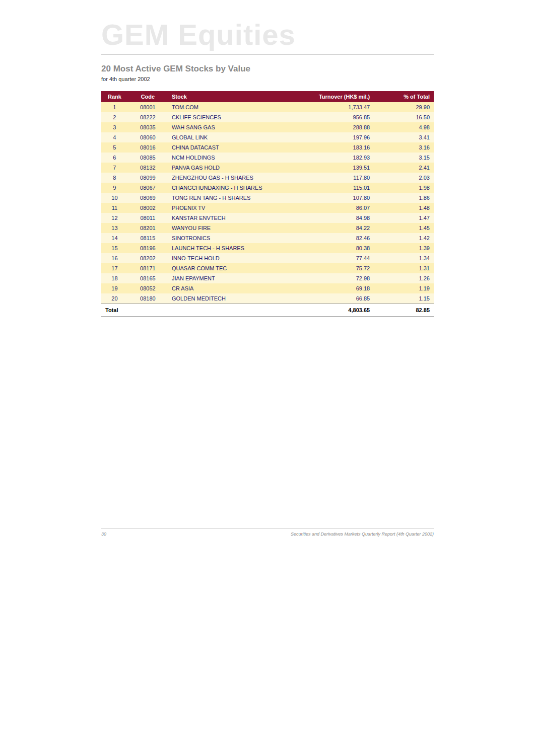GEM Equities
20 Most Active GEM Stocks by Value
for 4th quarter 2002
| Rank | Code | Stock | Turnover (HK$ mil.) | % of Total |
| --- | --- | --- | --- | --- |
| 1 | 08001 | TOM.COM | 1,733.47 | 29.90 |
| 2 | 08222 | CKLIFE SCIENCES | 956.85 | 16.50 |
| 3 | 08035 | WAH SANG GAS | 288.88 | 4.98 |
| 4 | 08060 | GLOBAL LINK | 197.96 | 3.41 |
| 5 | 08016 | CHINA DATACAST | 183.16 | 3.16 |
| 6 | 08085 | NCM HOLDINGS | 182.93 | 3.15 |
| 7 | 08132 | PANVA GAS HOLD | 139.51 | 2.41 |
| 8 | 08099 | ZHENGZHOU GAS - H SHARES | 117.80 | 2.03 |
| 9 | 08067 | CHANGCHUNDAXING - H SHARES | 115.01 | 1.98 |
| 10 | 08069 | TONG REN TANG - H SHARES | 107.80 | 1.86 |
| 11 | 08002 | PHOENIX TV | 86.07 | 1.48 |
| 12 | 08011 | KANSTAR ENVTECH | 84.98 | 1.47 |
| 13 | 08201 | WANYOU FIRE | 84.22 | 1.45 |
| 14 | 08115 | SINOTRONICS | 82.46 | 1.42 |
| 15 | 08196 | LAUNCH TECH - H SHARES | 80.38 | 1.39 |
| 16 | 08202 | INNO-TECH HOLD | 77.44 | 1.34 |
| 17 | 08171 | QUASAR COMM TEC | 75.72 | 1.31 |
| 18 | 08165 | JIAN EPAYMENT | 72.98 | 1.26 |
| 19 | 08052 | CR ASIA | 69.18 | 1.19 |
| 20 | 08180 | GOLDEN MEDITECH | 66.85 | 1.15 |
| Total | 4,803.65 | 82.85 |
30 Securities and Derivatives Markets Quarterly Report (4th Quarter 2002)